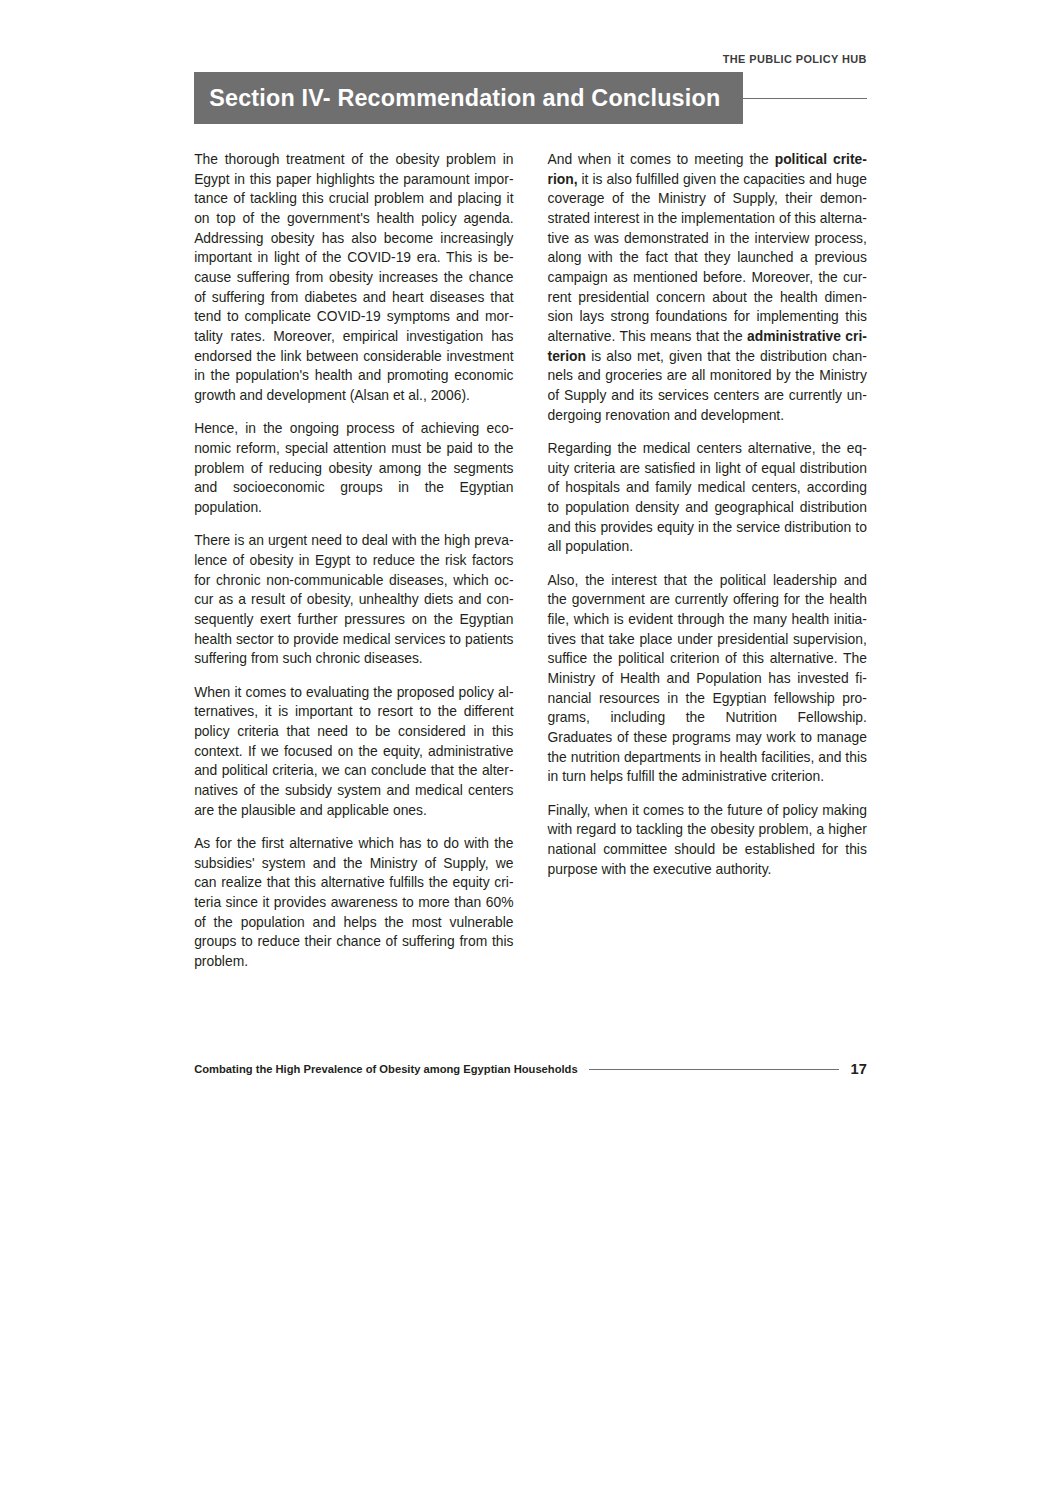The Public Policy Hub
Section IV- Recommendation and Conclusion
The thorough treatment of the obesity problem in Egypt in this paper highlights the paramount importance of tackling this crucial problem and placing it on top of the government's health policy agenda. Addressing obesity has also become increasingly important in light of the COVID-19 era. This is because suffering from obesity increases the chance of suffering from diabetes and heart diseases that tend to complicate COVID-19 symptoms and mortality rates. Moreover, empirical investigation has endorsed the link between considerable investment in the population's health and promoting economic growth and development (Alsan et al., 2006).
Hence, in the ongoing process of achieving economic reform, special attention must be paid to the problem of reducing obesity among the segments and socioeconomic groups in the Egyptian population.
There is an urgent need to deal with the high prevalence of obesity in Egypt to reduce the risk factors for chronic non-communicable diseases, which occur as a result of obesity, unhealthy diets and consequently exert further pressures on the Egyptian health sector to provide medical services to patients suffering from such chronic diseases.
When it comes to evaluating the proposed policy alternatives, it is important to resort to the different policy criteria that need to be considered in this context. If we focused on the equity, administrative and political criteria, we can conclude that the alternatives of the subsidy system and medical centers are the plausible and applicable ones.
As for the first alternative which has to do with the subsidies' system and the Ministry of Supply, we can realize that this alternative fulfills the equity criteria since it provides awareness to more than 60% of the population and helps the most vulnerable groups to reduce their chance of suffering from this problem.
And when it comes to meeting the political criterion, it is also fulfilled given the capacities and huge coverage of the Ministry of Supply, their demonstrated interest in the implementation of this alternative as was demonstrated in the interview process, along with the fact that they launched a previous campaign as mentioned before. Moreover, the current presidential concern about the health dimension lays strong foundations for implementing this alternative. This means that the administrative criterion is also met, given that the distribution channels and groceries are all monitored by the Ministry of Supply and its services centers are currently undergoing renovation and development.
Regarding the medical centers alternative, the equity criteria are satisfied in light of equal distribution of hospitals and family medical centers, according to population density and geographical distribution and this provides equity in the service distribution to all population.
Also, the interest that the political leadership and the government are currently offering for the health file, which is evident through the many health initiatives that take place under presidential supervision, suffice the political criterion of this alternative. The Ministry of Health and Population has invested financial resources in the Egyptian fellowship programs, including the Nutrition Fellowship. Graduates of these programs may work to manage the nutrition departments in health facilities, and this in turn helps fulfill the administrative criterion.
Finally, when it comes to the future of policy making with regard to tackling the obesity problem, a higher national committee should be established for this purpose with the executive authority.
Combating the High Prevalence of Obesity among Egyptian Households 17